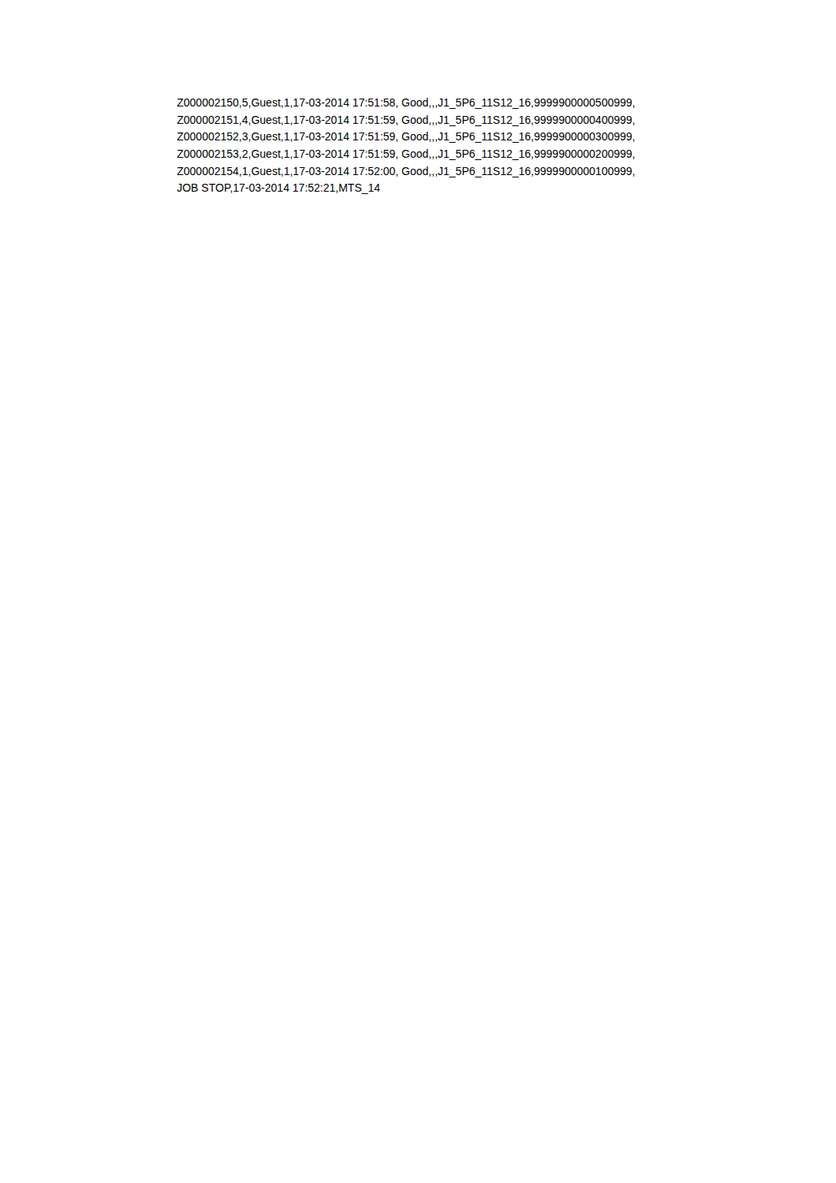Z000002150,5,Guest,1,17-03-2014 17:51:58, Good,,,J1_5P6_11S12_16,9999900000500999,
Z000002151,4,Guest,1,17-03-2014 17:51:59, Good,,,J1_5P6_11S12_16,9999900000400999,
Z000002152,3,Guest,1,17-03-2014 17:51:59, Good,,,J1_5P6_11S12_16,9999900000300999,
Z000002153,2,Guest,1,17-03-2014 17:51:59, Good,,,J1_5P6_11S12_16,9999900000200999,
Z000002154,1,Guest,1,17-03-2014 17:52:00, Good,,,J1_5P6_11S12_16,9999900000100999,
JOB STOP,17-03-2014 17:52:21,MTS_14